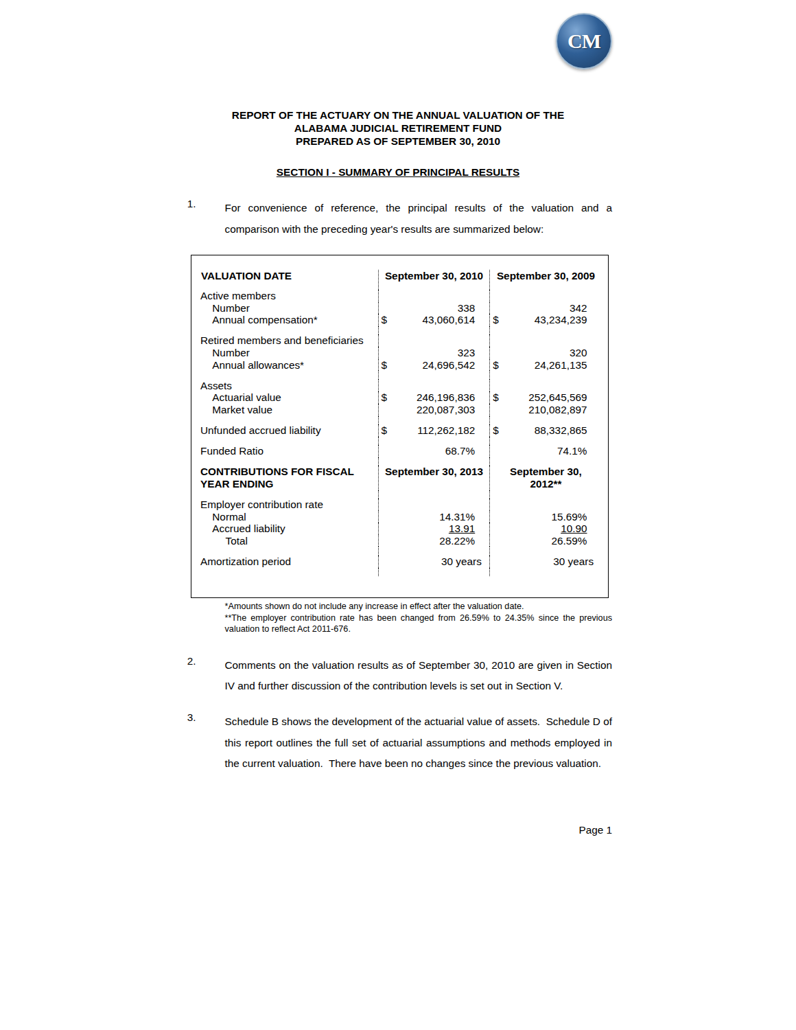CM
Report of the Actuary on the Annual Valuation of the
Alabama Judicial Retirement Fund
Prepared as of September 30, 2010
Section I - Summary of Principal Results
1.
For convenience of reference, the principal results of the valuation and a comparison with the preceding year's results are summarized below:
| VALUATION DATE | September 30, 2010 | September 30, 2009 |
| --- | --- | --- |
| Active members | | | | |
| Number | | 338 | | 342 |
| Annual compensation* | $ | 43,060,614 | $ | 43,234,239 |
| Retired members and beneficiaries | | | | |
| Number | | 323 | | 320 |
| Annual allowances* | $ | 24,696,542 | $ | 24,261,135 |
| Assets | | | | |
| Actuarial value | $ | 246,196,836 | $ | 252,645,569 |
| Market value | | 220,087,303 | | 210,082,897 |
| Unfunded accrued liability | $ | 112,262,182 | $ | 88,332,865 |
| Funded Ratio | | 68.7% | | 74.1% |
| CONTRIBUTIONS FOR FISCAL YEAR ENDING | September 30, 2013 | September 30, 2012** |
| Employer contribution rate | | | | |
| Normal | | 14.31% | | 15.69% |
| Accrued liability | | 13.91 | | 10.90 |
| Total | | 28.22% | | 26.59% |
| Amortization period | | 30 years | | 30 years |
*Amounts shown do not include any increase in effect after the valuation date.
**The employer contribution rate has been changed from 26.59% to 24.35% since the previous valuation to reflect Act 2011-676.
2.
Comments on the valuation results as of September 30, 2010 are given in Section IV and further discussion of the contribution levels is set out in Section V.
3.
Schedule B shows the development of the actuarial value of assets. Schedule D of this report outlines the full set of actuarial assumptions and methods employed in the current valuation. There have been no changes since the previous valuation.
Page 1